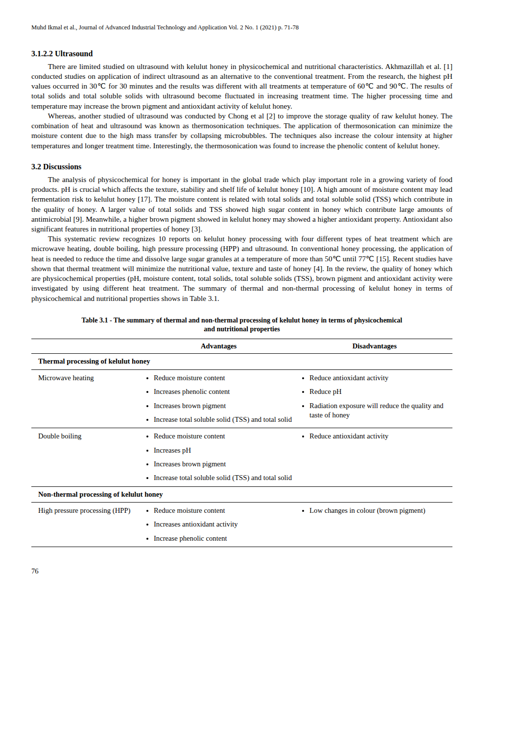Muhd Ikmal et al., Journal of Advanced Industrial Technology and Application Vol. 2 No. 1 (2021) p. 71-78
3.1.2.2 Ultrasound
There are limited studied on ultrasound with kelulut honey in physicochemical and nutritional characteristics. Akhmazillah et al. [1] conducted studies on application of indirect ultrasound as an alternative to the conventional treatment. From the research, the highest pH values occurred in 30℃ for 30 minutes and the results was different with all treatments at temperature of 60℃ and 90℃. The results of total solids and total soluble solids with ultrasound become fluctuated in increasing treatment time. The higher processing time and temperature may increase the brown pigment and antioxidant activity of kelulut honey.
Whereas, another studied of ultrasound was conducted by Chong et al [2] to improve the storage quality of raw kelulut honey. The combination of heat and ultrasound was known as thermosonication techniques. The application of thermosonication can minimize the moisture content due to the high mass transfer by collapsing microbubbles. The techniques also increase the colour intensity at higher temperatures and longer treatment time. Interestingly, the thermosonication was found to increase the phenolic content of kelulut honey.
3.2 Discussions
The analysis of physicochemical for honey is important in the global trade which play important role in a growing variety of food products. pH is crucial which affects the texture, stability and shelf life of kelulut honey [10]. A high amount of moisture content may lead fermentation risk to kelulut honey [17]. The moisture content is related with total solids and total soluble solid (TSS) which contribute in the quality of honey. A larger value of total solids and TSS showed high sugar content in honey which contribute large amounts of antimicrobial [9]. Meanwhile, a higher brown pigment showed in kelulut honey may showed a higher antioxidant property. Antioxidant also significant features in nutritional properties of honey [3].
This systematic review recognizes 10 reports on kelulut honey processing with four different types of heat treatment which are microwave heating, double boiling, high pressure processing (HPP) and ultrasound. In conventional honey processing, the application of heat is needed to reduce the time and dissolve large sugar granules at a temperature of more than 50℃ until 77℃ [15]. Recent studies have shown that thermal treatment will minimize the nutritional value, texture and taste of honey [4]. In the review, the quality of honey which are physicochemical properties (pH, moisture content, total solids, total soluble solids (TSS), brown pigment and antioxidant activity were investigated by using different heat treatment. The summary of thermal and non-thermal processing of kelulut honey in terms of physicochemical and nutritional properties shows in Table 3.1.
Table 3.1 - The summary of thermal and non-thermal processing of kelulut honey in terms of physicochemical
and nutritional properties
| | Advantages | Disadvantages |
| --- | --- | --- |
| Thermal processing of kelulut honey |
| Microwave heating | Reduce moisture content Increases phenolic content Increases brown pigment Increase total soluble solid (TSS) and total solid | Reduce antioxidant activity Reduce pH Radiation exposure will reduce the quality and taste of honey |
| Double boiling | Reduce moisture content Increases pH Increases brown pigment Increase total soluble solid (TSS) and total solid | Reduce antioxidant activity |
| Non-thermal processing of kelulut honey |
| High pressure processing (HPP) | Reduce moisture content Increases antioxidant activity Increase phenolic content | Low changes in colour (brown pigment) |
76